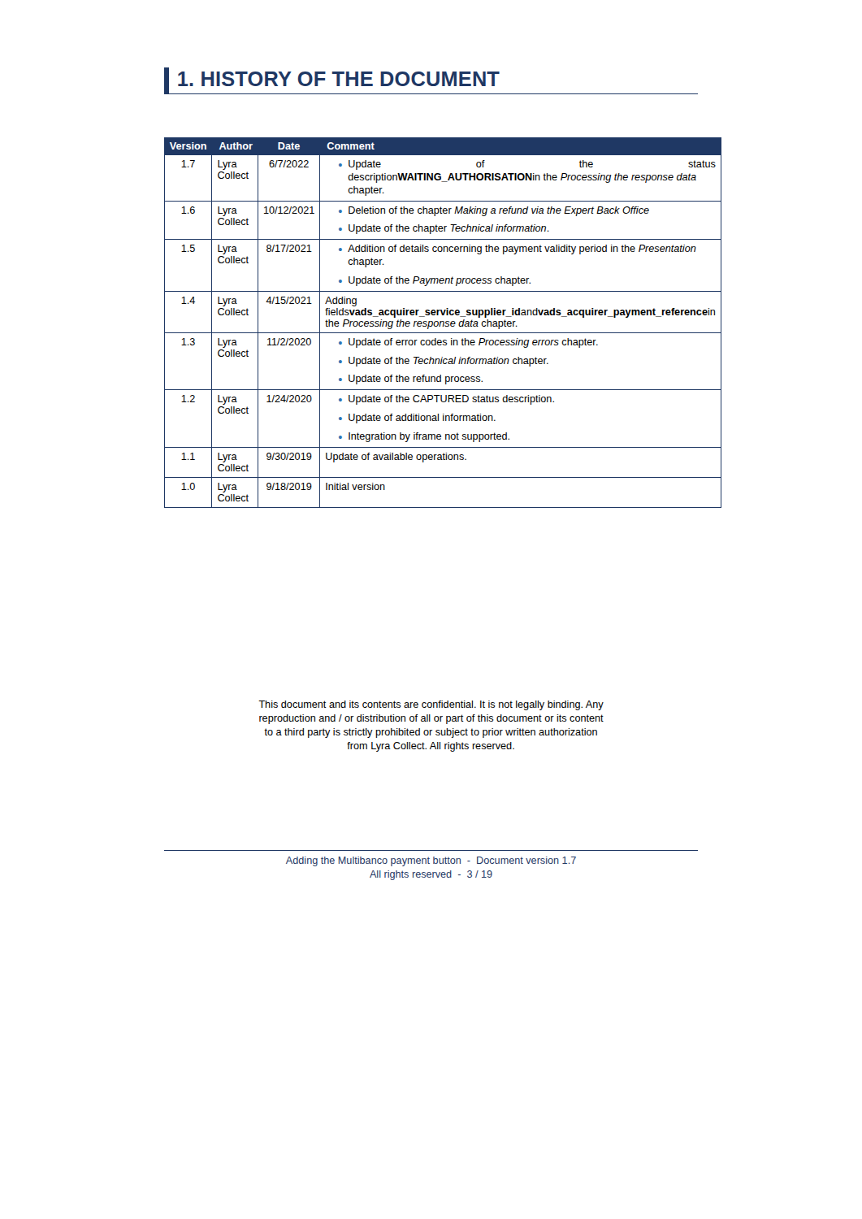1. HISTORY OF THE DOCUMENT
| Version | Author | Date | Comment |
| --- | --- | --- | --- |
| 1.7 | Lyra Collect | 6/7/2022 | Update of the status description WAITING_AUTHORISATION in the Processing the response data chapter. |
| 1.6 | Lyra Collect | 10/12/2021 | Deletion of the chapter Making a refund via the Expert Back Office Update of the chapter Technical information . |
| 1.5 | Lyra Collect | 8/17/2021 | Addition of details concerning the payment validity period in the Presentation chapter. Update of the Payment process chapter. |
| 1.4 | Lyra Collect | 4/15/2021 | Adding fields vads_acquirer_service_supplier_id and vads_acquirer_payment_reference in the Processing the response data chapter. |
| 1.3 | Lyra Collect | 11/2/2020 | Update of error codes in the Processing errors chapter. Update of the Technical information chapter. Update of the refund process. |
| 1.2 | Lyra Collect | 1/24/2020 | Update of the CAPTURED status description. Update of additional information. Integration by iframe not supported. |
| 1.1 | Lyra Collect | 9/30/2019 | Update of available operations. |
| 1.0 | Lyra Collect | 9/18/2019 | Initial version |
This document and its contents are confidential. It is not legally binding. Any reproduction and / or distribution of all or part of this document or its content to a third party is strictly prohibited or subject to prior written authorization from Lyra Collect. All rights reserved.
Adding the Multibanco payment button - Document version 1.7
All rights reserved - 3 / 19